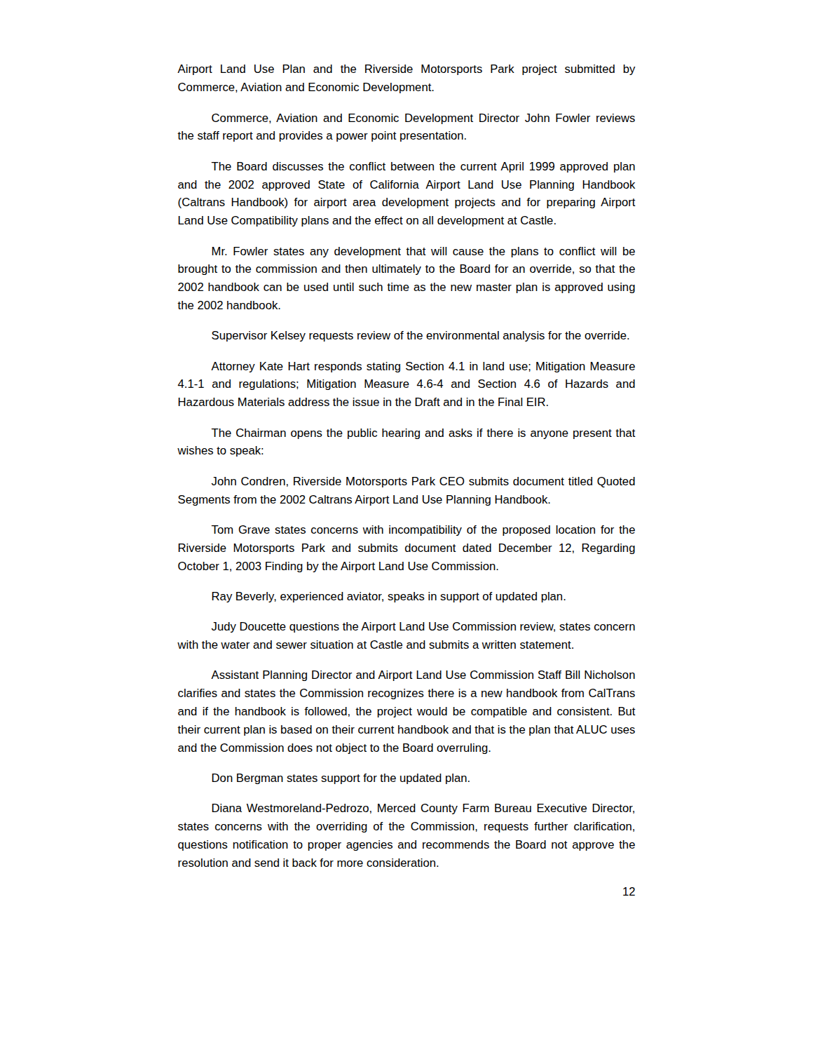Airport Land Use Plan and the Riverside Motorsports Park project submitted by Commerce, Aviation and Economic Development.
Commerce, Aviation and Economic Development Director John Fowler reviews the staff report and provides a power point presentation.
The Board discusses the conflict between the current April 1999 approved plan and the 2002 approved State of California Airport Land Use Planning Handbook (Caltrans Handbook) for airport area development projects and for preparing Airport Land Use Compatibility plans and the effect on all development at Castle.
Mr. Fowler states any development that will cause the plans to conflict will be brought to the commission and then ultimately to the Board for an override, so that the 2002 handbook can be used until such time as the new master plan is approved using the 2002 handbook.
Supervisor Kelsey requests review of the environmental analysis for the override.
Attorney Kate Hart responds stating Section 4.1 in land use; Mitigation Measure 4.1-1 and regulations; Mitigation Measure 4.6-4 and Section 4.6 of Hazards and Hazardous Materials address the issue in the Draft and in the Final EIR.
The Chairman opens the public hearing and asks if there is anyone present that wishes to speak:
John Condren, Riverside Motorsports Park CEO submits document titled Quoted Segments from the 2002 Caltrans Airport Land Use Planning Handbook.
Tom Grave states concerns with incompatibility of the proposed location for the Riverside Motorsports Park and submits document dated December 12, Regarding October 1, 2003 Finding by the Airport Land Use Commission.
Ray Beverly, experienced aviator, speaks in support of updated plan.
Judy Doucette questions the Airport Land Use Commission review, states concern with the water and sewer situation at Castle and submits a written statement.
Assistant Planning Director and Airport Land Use Commission Staff Bill Nicholson clarifies and states the Commission recognizes there is a new handbook from CalTrans and if the handbook is followed, the project would be compatible and consistent. But their current plan is based on their current handbook and that is the plan that ALUC uses and the Commission does not object to the Board overruling.
Don Bergman states support for the updated plan.
Diana Westmoreland-Pedrozo, Merced County Farm Bureau Executive Director, states concerns with the overriding of the Commission, requests further clarification, questions notification to proper agencies and recommends the Board not approve the resolution and send it back for more consideration.
12